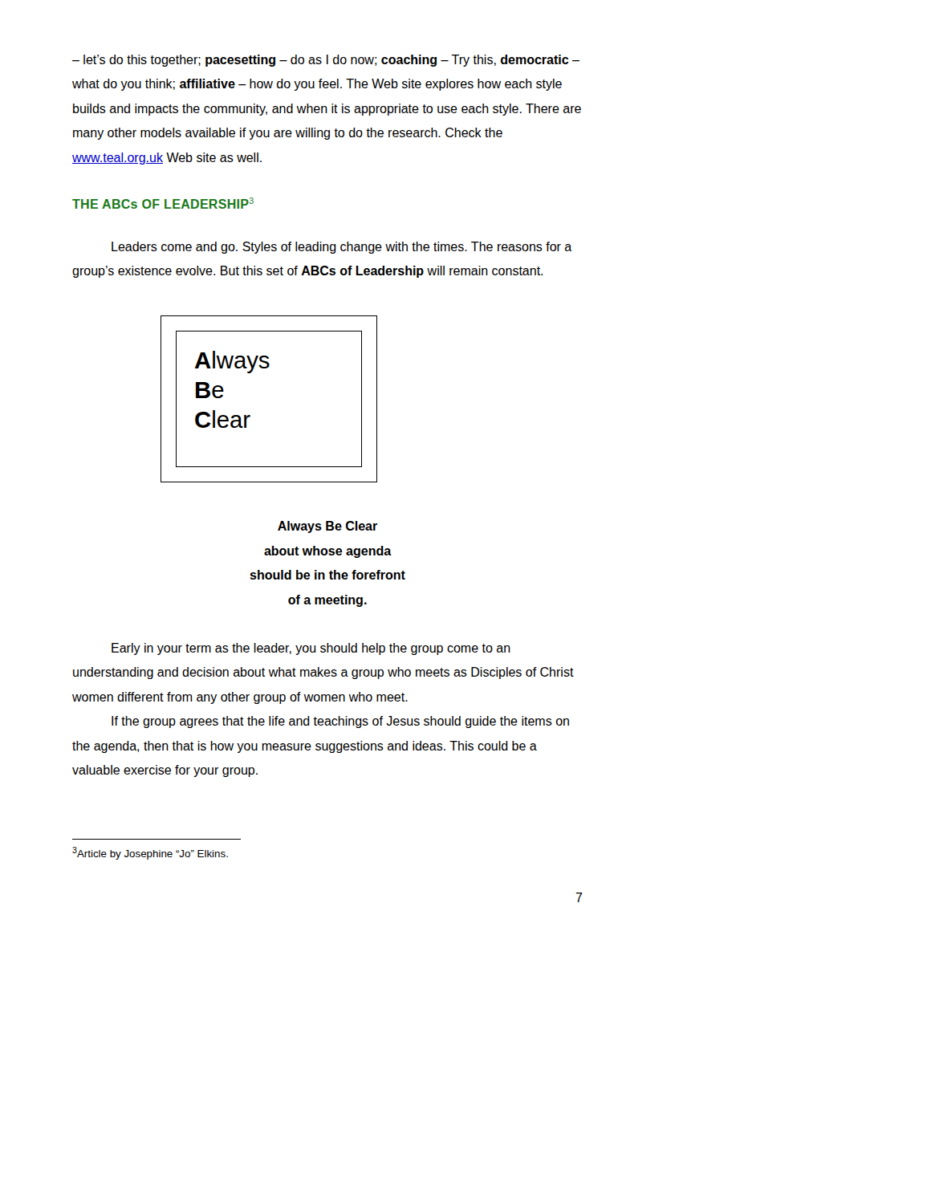– let’s do this together; pacesetting – do as I do now; coaching – Try this, democratic – what do you think; affiliative – how do you feel. The Web site explores how each style builds and impacts the community, and when it is appropriate to use each style. There are many other models available if you are willing to do the research. Check the www.teal.org.uk Web site as well.
THE ABCs OF LEADERSHIP3
Leaders come and go. Styles of leading change with the times. The reasons for a group’s existence evolve. But this set of ABCs of Leadership will remain constant.
Always
Be
Clear
Always Be Clear
about whose agenda
should be in the forefront
of a meeting.
Early in your term as the leader, you should help the group come to an understanding and decision about what makes a group who meets as Disciples of Christ women different from any other group of women who meet.
If the group agrees that the life and teachings of Jesus should guide the items on the agenda, then that is how you measure suggestions and ideas. This could be a valuable exercise for your group.
3Article by Josephine “Jo” Elkins.
7